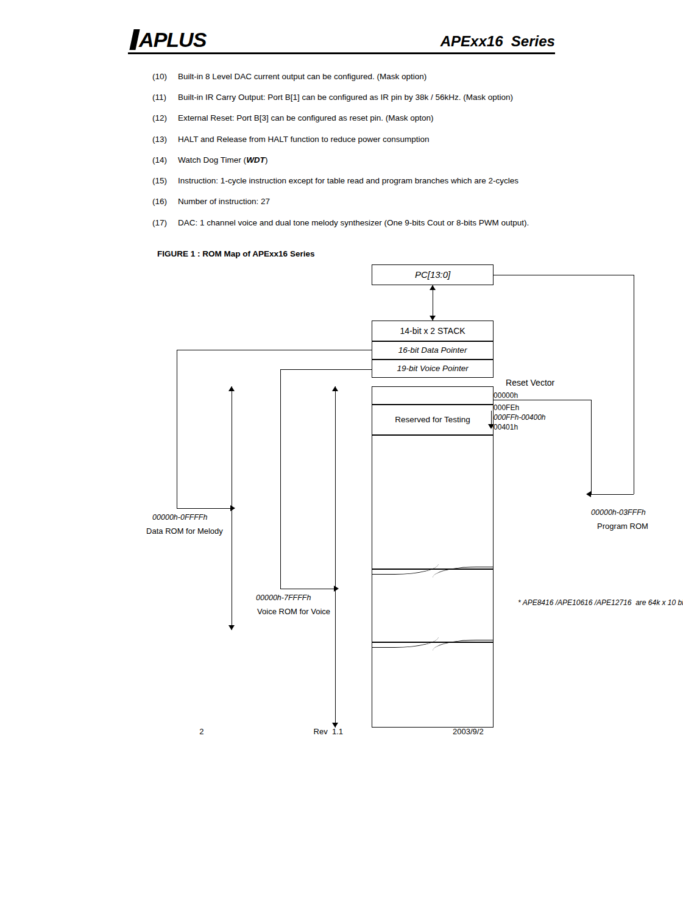APLUS
APExx16 Series
(10) Built-in 8 Level DAC current output can be configured. (Mask option)
(11) Built-in IR Carry Output: Port B[1] can be configured as IR pin by 38k / 56kHz. (Mask option)
(12) External Reset: Port B[3] can be configured as reset pin. (Mask opton)
(13) HALT and Release from HALT function to reduce power consumption
(14) Watch Dog Timer (WDT)
(15) Instruction: 1-cycle instruction except for table read and program branches which are 2-cycles
(16) Number of instruction: 27
(17) DAC: 1 channel voice and dual tone melody synthesizer (One 9-bits Cout or 8-bits PWM output).
FIGURE 1 : ROM Map of APExx16 Series
PC[13:0]
14-bit x 2 STACK
16-bit Data Pointer
19-bit Voice Pointer
Reserved for Testing
Reset Vector
00000h
000FEh
000FFh-00400h
00401h
00000h-03FFFh
Program ROM
00000h-0FFFFh
Data ROM for Melody
00000h-7FFFFh
Voice ROM for Voice
* APE8416 /APE10616 /APE12716 are 64k x 10 bits
2
Rev 1.1
2003/9/2